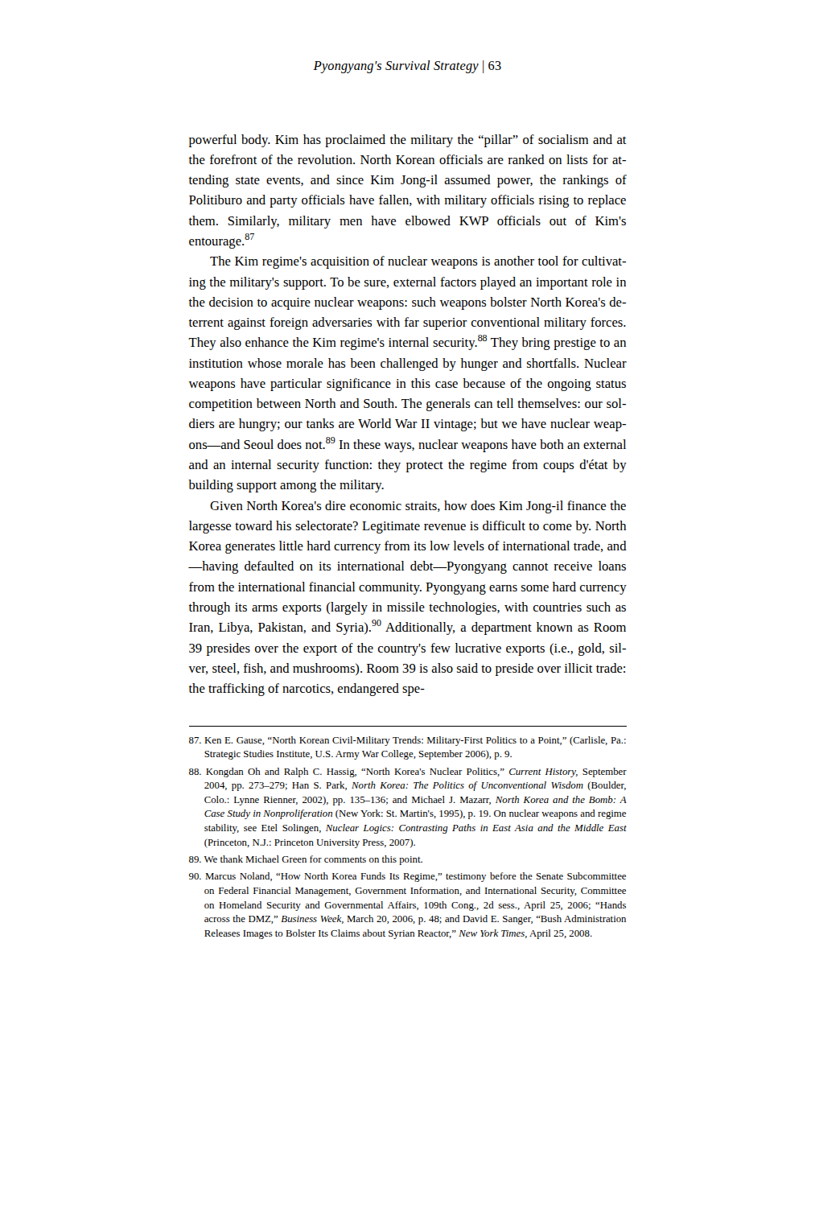Pyongyang's Survival Strategy | 63
powerful body. Kim has proclaimed the military the “pillar” of socialism and at the forefront of the revolution. North Korean officials are ranked on lists for attending state events, and since Kim Jong-il assumed power, the rankings of Politiburo and party officials have fallen, with military officials rising to replace them. Similarly, military men have elbowed KWP officials out of Kim's entourage.87
The Kim regime's acquisition of nuclear weapons is another tool for cultivating the military's support. To be sure, external factors played an important role in the decision to acquire nuclear weapons: such weapons bolster North Korea's deterrent against foreign adversaries with far superior conventional military forces. They also enhance the Kim regime's internal security.88 They bring prestige to an institution whose morale has been challenged by hunger and shortfalls. Nuclear weapons have particular significance in this case because of the ongoing status competition between North and South. The generals can tell themselves: our soldiers are hungry; our tanks are World War II vintage; but we have nuclear weapons—and Seoul does not.89 In these ways, nuclear weapons have both an external and an internal security function: they protect the regime from coups d'état by building support among the military.
Given North Korea's dire economic straits, how does Kim Jong-il finance the largesse toward his selectorate? Legitimate revenue is difficult to come by. North Korea generates little hard currency from its low levels of international trade, and—having defaulted on its international debt—Pyongyang cannot receive loans from the international financial community. Pyongyang earns some hard currency through its arms exports (largely in missile technologies, with countries such as Iran, Libya, Pakistan, and Syria).90 Additionally, a department known as Room 39 presides over the export of the country's few lucrative exports (i.e., gold, silver, steel, fish, and mushrooms). Room 39 is also said to preside over illicit trade: the trafficking of narcotics, endangered spe-
87. Ken E. Gause, “North Korean Civil-Military Trends: Military-First Politics to a Point,” (Carlisle, Pa.: Strategic Studies Institute, U.S. Army War College, September 2006), p. 9.
88. Kongdan Oh and Ralph C. Hassig, “North Korea's Nuclear Politics,” Current History, September 2004, pp. 273–279; Han S. Park, North Korea: The Politics of Unconventional Wisdom (Boulder, Colo.: Lynne Rienner, 2002), pp. 135–136; and Michael J. Mazarr, North Korea and the Bomb: A Case Study in Nonproliferation (New York: St. Martin's, 1995), p. 19. On nuclear weapons and regime stability, see Etel Solingen, Nuclear Logics: Contrasting Paths in East Asia and the Middle East (Princeton, N.J.: Princeton University Press, 2007).
89. We thank Michael Green for comments on this point.
90. Marcus Noland, “How North Korea Funds Its Regime,” testimony before the Senate Subcommittee on Federal Financial Management, Government Information, and International Security, Committee on Homeland Security and Governmental Affairs, 109th Cong., 2d sess., April 25, 2006; “Hands across the DMZ,” Business Week, March 20, 2006, p. 48; and David E. Sanger, “Bush Administration Releases Images to Bolster Its Claims about Syrian Reactor,” New York Times, April 25, 2008.